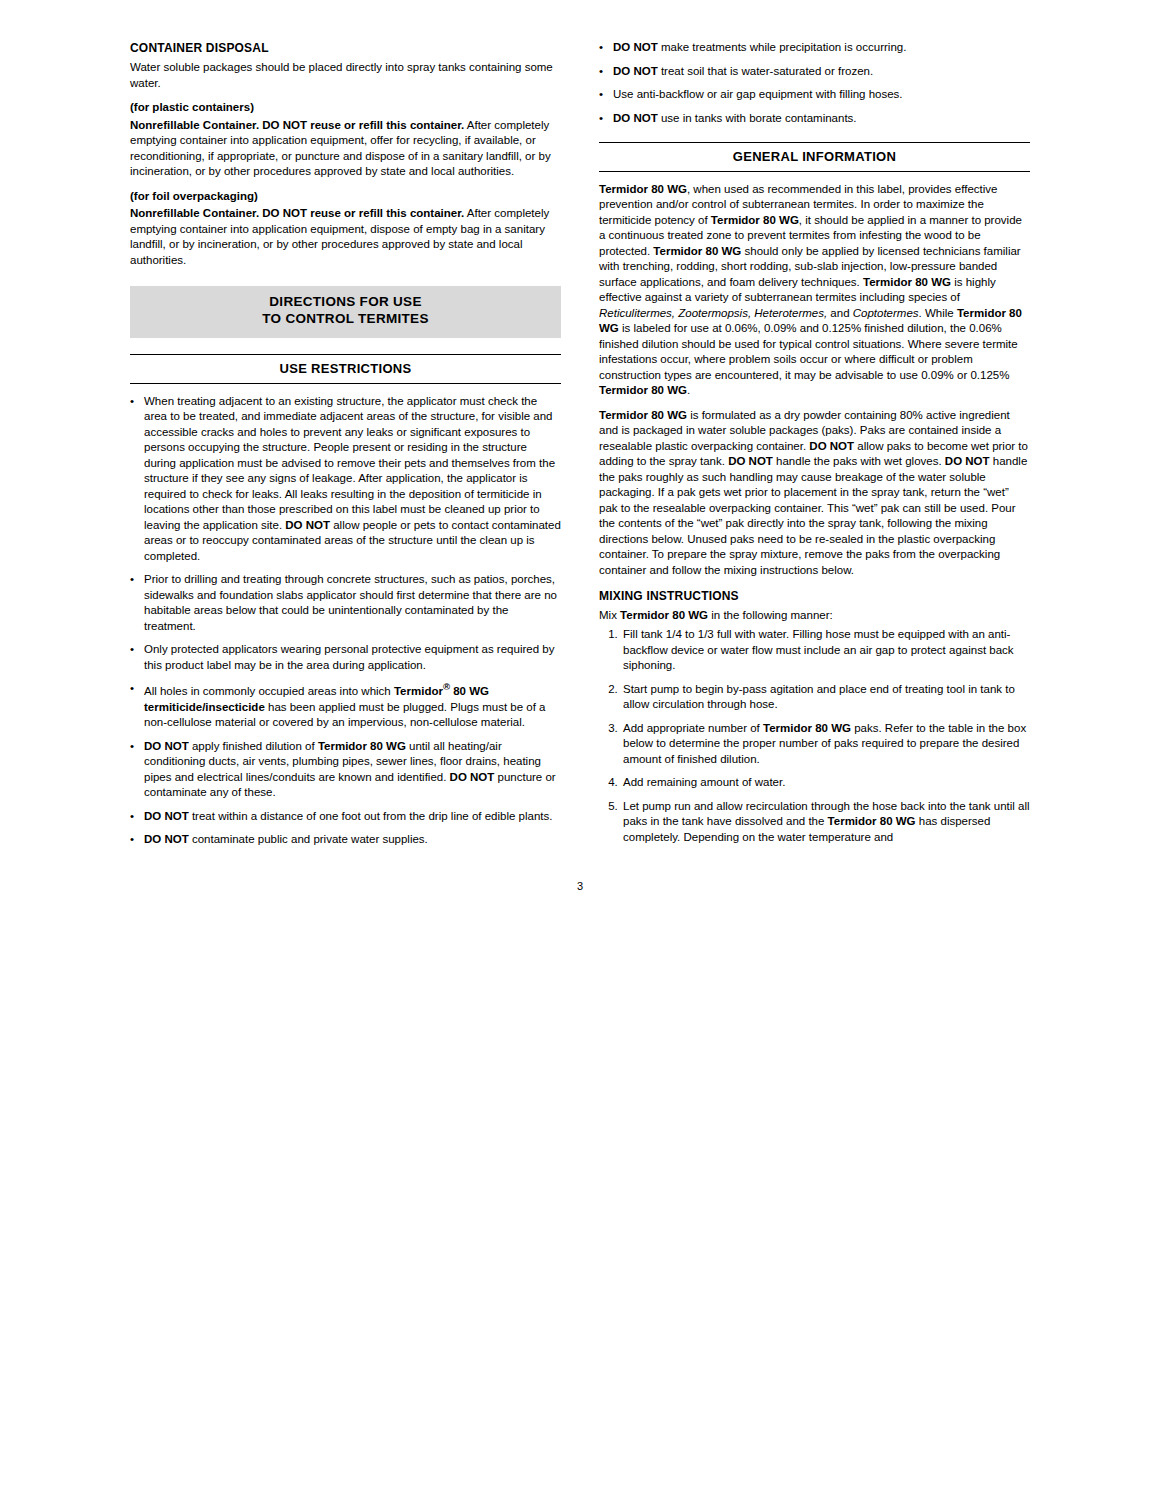CONTAINER DISPOSAL
Water soluble packages should be placed directly into spray tanks containing some water.
(for plastic containers)
Nonrefillable Container. DO NOT reuse or refill this container. After completely emptying container into application equipment, offer for recycling, if available, or reconditioning, if appropriate, or puncture and dispose of in a sanitary landfill, or by incineration, or by other procedures approved by state and local authorities.
(for foil overpackaging)
Nonrefillable Container. DO NOT reuse or refill this container. After completely emptying container into application equipment, dispose of empty bag in a sanitary landfill, or by incineration, or by other procedures approved by state and local authorities.
DIRECTIONS FOR USE
TO CONTROL TERMITES
USE RESTRICTIONS
When treating adjacent to an existing structure, the applicator must check the area to be treated, and immediate adjacent areas of the structure, for visible and accessible cracks and holes to prevent any leaks or significant exposures to persons occupying the structure. People present or residing in the structure during application must be advised to remove their pets and themselves from the structure if they see any signs of leakage. After application, the applicator is required to check for leaks. All leaks resulting in the deposition of termiticide in locations other than those prescribed on this label must be cleaned up prior to leaving the application site. DO NOT allow people or pets to contact contaminated areas or to reoccupy contaminated areas of the structure until the clean up is completed.
Prior to drilling and treating through concrete structures, such as patios, porches, sidewalks and foundation slabs applicator should first determine that there are no habitable areas below that could be unintentionally contaminated by the treatment.
Only protected applicators wearing personal protective equipment as required by this product label may be in the area during application.
All holes in commonly occupied areas into which Termidor® 80 WG termiticide/insecticide has been applied must be plugged. Plugs must be of a non-cellulose material or covered by an impervious, non-cellulose material.
DO NOT apply finished dilution of Termidor 80 WG until all heating/air conditioning ducts, air vents, plumbing pipes, sewer lines, floor drains, heating pipes and electrical lines/conduits are known and identified. DO NOT puncture or contaminate any of these.
DO NOT treat within a distance of one foot out from the drip line of edible plants.
DO NOT contaminate public and private water supplies.
DO NOT make treatments while precipitation is occurring.
DO NOT treat soil that is water-saturated or frozen.
Use anti-backflow or air gap equipment with filling hoses.
DO NOT use in tanks with borate contaminants.
GENERAL INFORMATION
Termidor 80 WG, when used as recommended in this label, provides effective prevention and/or control of subterranean termites. In order to maximize the termiticide potency of Termidor 80 WG, it should be applied in a manner to provide a continuous treated zone to prevent termites from infesting the wood to be protected. Termidor 80 WG should only be applied by licensed technicians familiar with trenching, rodding, short rodding, sub-slab injection, low-pressure banded surface applications, and foam delivery techniques. Termidor 80 WG is highly effective against a variety of subterranean termites including species of Reticulitermes, Zootermopsis, Heterotermes, and Coptotermes. While Termidor 80 WG is labeled for use at 0.06%, 0.09% and 0.125% finished dilution, the 0.06% finished dilution should be used for typical control situations. Where severe termite infestations occur, where problem soils occur or where difficult or problem construction types are encountered, it may be advisable to use 0.09% or 0.125% Termidor 80 WG.
Termidor 80 WG is formulated as a dry powder containing 80% active ingredient and is packaged in water soluble packages (paks). Paks are contained inside a resealable plastic overpacking container. DO NOT allow paks to become wet prior to adding to the spray tank. DO NOT handle the paks with wet gloves. DO NOT handle the paks roughly as such handling may cause breakage of the water soluble packaging. If a pak gets wet prior to placement in the spray tank, return the “wet” pak to the resealable overpacking container. This “wet” pak can still be used. Pour the contents of the “wet” pak directly into the spray tank, following the mixing directions below. Unused paks need to be re-sealed in the plastic overpacking container. To prepare the spray mixture, remove the paks from the overpacking container and follow the mixing instructions below.
MIXING INSTRUCTIONS
Mix Termidor 80 WG in the following manner:
Fill tank 1/4 to 1/3 full with water. Filling hose must be equipped with an anti-backflow device or water flow must include an air gap to protect against back siphoning.
Start pump to begin by-pass agitation and place end of treating tool in tank to allow circulation through hose.
Add appropriate number of Termidor 80 WG paks. Refer to the table in the box below to determine the proper number of paks required to prepare the desired amount of finished dilution.
Add remaining amount of water.
Let pump run and allow recirculation through the hose back into the tank until all paks in the tank have dissolved and the Termidor 80 WG has dispersed completely. Depending on the water temperature and
3